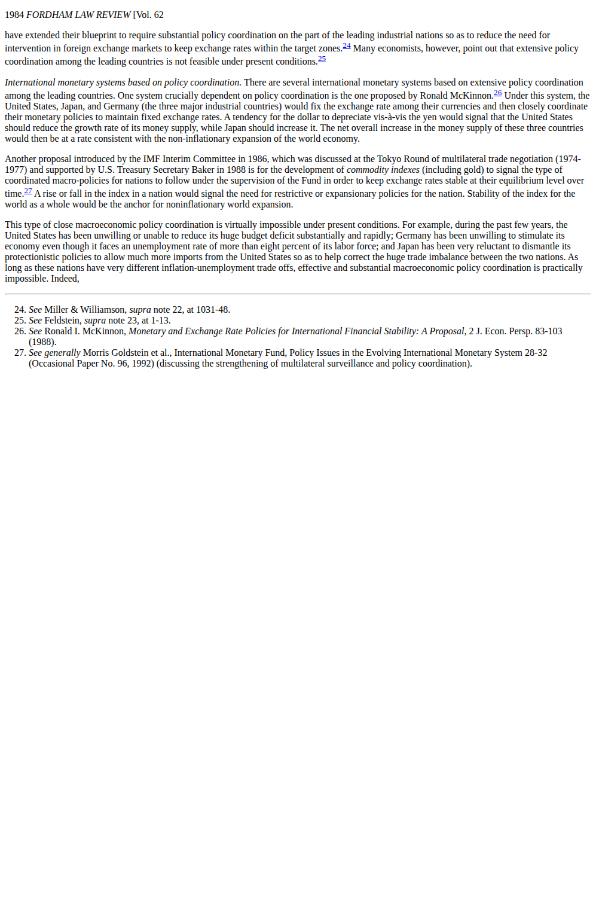1984 FORDHAM LAW REVIEW [Vol. 62
have extended their blueprint to require substantial policy coordination on the part of the leading industrial nations so as to reduce the need for intervention in foreign exchange markets to keep exchange rates within the target zones.24 Many economists, however, point out that extensive policy coordination among the leading countries is not feasible under present conditions.25
International monetary systems based on policy coordination. There are several international monetary systems based on extensive policy coordination among the leading countries. One system crucially dependent on policy coordination is the one proposed by Ronald McKinnon.26 Under this system, the United States, Japan, and Germany (the three major industrial countries) would fix the exchange rate among their currencies and then closely coordinate their monetary policies to maintain fixed exchange rates. A tendency for the dollar to depreciate vis-à-vis the yen would signal that the United States should reduce the growth rate of its money supply, while Japan should increase it. The net overall increase in the money supply of these three countries would then be at a rate consistent with the non-inflationary expansion of the world economy.
Another proposal introduced by the IMF Interim Committee in 1986, which was discussed at the Tokyo Round of multilateral trade negotiation (1974-1977) and supported by U.S. Treasury Secretary Baker in 1988 is for the development of commodity indexes (including gold) to signal the type of coordinated macro-policies for nations to follow under the supervision of the Fund in order to keep exchange rates stable at their equilibrium level over time.27 A rise or fall in the index in a nation would signal the need for restrictive or expansionary policies for the nation. Stability of the index for the world as a whole would be the anchor for noninflationary world expansion.
This type of close macroeconomic policy coordination is virtually impossible under present conditions. For example, during the past few years, the United States has been unwilling or unable to reduce its huge budget deficit substantially and rapidly; Germany has been unwilling to stimulate its economy even though it faces an unemployment rate of more than eight percent of its labor force; and Japan has been very reluctant to dismantle its protectionistic policies to allow much more imports from the United States so as to help correct the huge trade imbalance between the two nations. As long as these nations have very different inflation-unemployment trade offs, effective and substantial macroeconomic policy coordination is practically impossible. Indeed,
See Miller & Williamson, supra note 22, at 1031-48.
See Feldstein, supra note 23, at 1-13.
See Ronald I. McKinnon, Monetary and Exchange Rate Policies for International Financial Stability: A Proposal, 2 J. Econ. Persp. 83-103 (1988).
See generally Morris Goldstein et al., International Monetary Fund, Policy Issues in the Evolving International Monetary System 28-32 (Occasional Paper No. 96, 1992) (discussing the strengthening of multilateral surveillance and policy coordination).